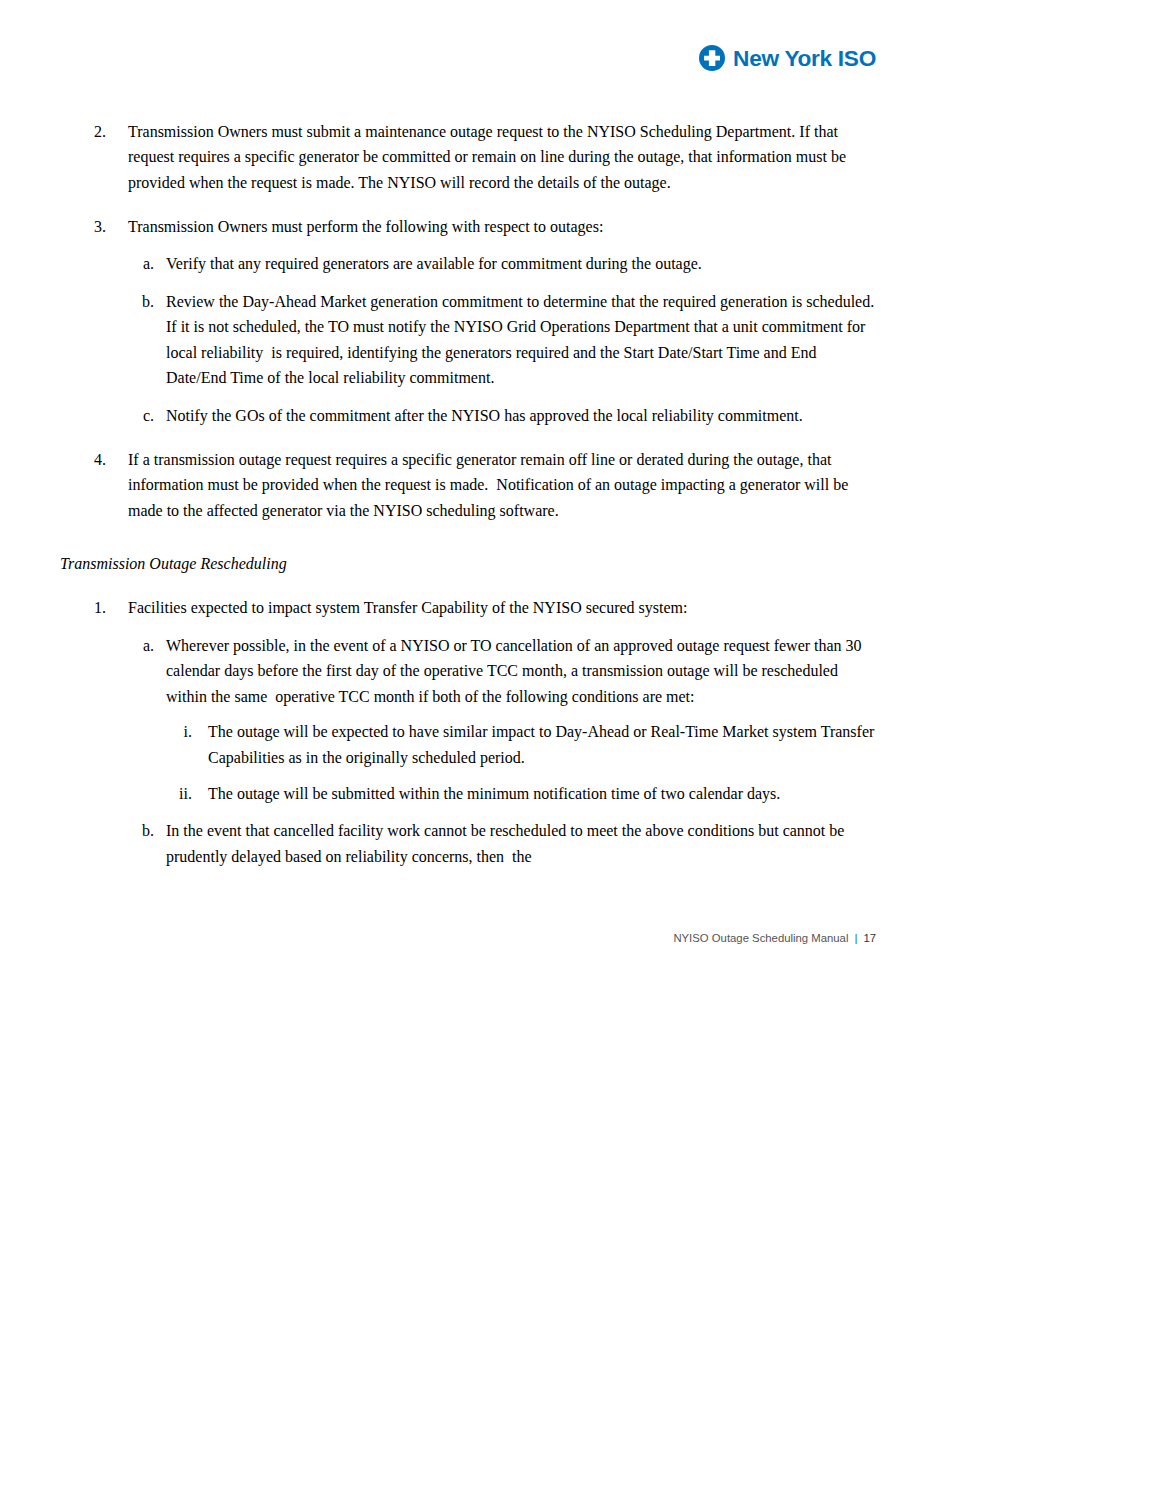New York ISO
Transmission Owners must submit a maintenance outage request to the NYISO Scheduling Department. If that request requires a specific generator be committed or remain on line during the outage, that information must be provided when the request is made. The NYISO will record the details of the outage.
Transmission Owners must perform the following with respect to outages:
Verify that any required generators are available for commitment during the outage.
Review the Day-Ahead Market generation commitment to determine that the required generation is scheduled. If it is not scheduled, the TO must notify the NYISO Grid Operations Department that a unit commitment for local reliability is required, identifying the generators required and the Start Date/Start Time and End Date/End Time of the local reliability commitment.
Notify the GOs of the commitment after the NYISO has approved the local reliability commitment.
If a transmission outage request requires a specific generator remain off line or derated during the outage, that information must be provided when the request is made. Notification of an outage impacting a generator will be made to the affected generator via the NYISO scheduling software.
Transmission Outage Rescheduling
Facilities expected to impact system Transfer Capability of the NYISO secured system:
Wherever possible, in the event of a NYISO or TO cancellation of an approved outage request fewer than 30 calendar days before the first day of the operative TCC month, a transmission outage will be rescheduled within the same operative TCC month if both of the following conditions are met:
The outage will be expected to have similar impact to Day-Ahead or Real-Time Market system Transfer Capabilities as in the originally scheduled period.
The outage will be submitted within the minimum notification time of two calendar days.
In the event that cancelled facility work cannot be rescheduled to meet the above conditions but cannot be prudently delayed based on reliability concerns, then the
NYISO Outage Scheduling Manual|17